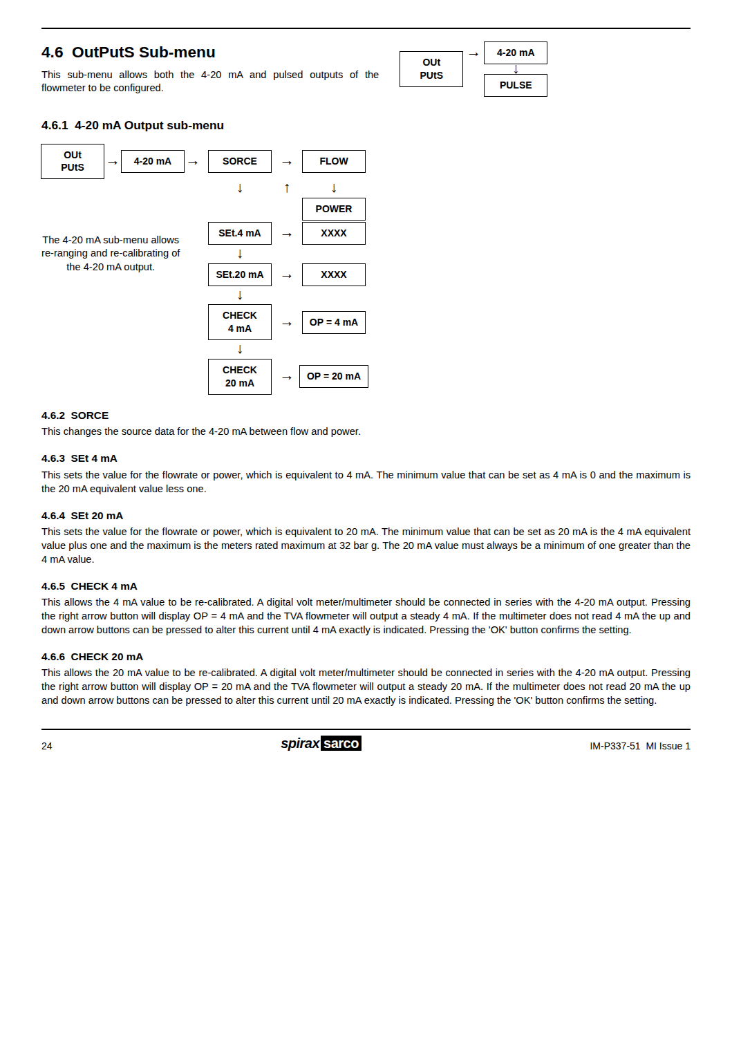4.6 OutPutS Sub-menu
This sub-menu allows both the 4‑20 mA and pulsed outputs of the flowmeter to be configured.
OUt
PUtS
4-20 mA
PULSE
4.6.1 4-20 mA Output sub-menu
OUt
PUtS
4-20 mA
SORCE
FLOW
POWER
SEt.4 mA
XXXX
SEt.20 mA
XXXX
CHECK
4 mA
OP = 4 mA
CHECK
20 mA
OP = 20 mA
The 4‑20 mA sub-menu allows
re-ranging and re-calibrating of
the 4-20 mA output.
4.6.2 SORCE
This changes the source data for the 4‑20 mA between flow and power.
4.6.3 SEt 4 mA
This sets the value for the flowrate or power, which is equivalent to 4 mA. The minimum value that can be set as 4 mA is 0 and the maximum is the 20 mA equivalent value less one.
4.6.4 SEt 20 mA
This sets the value for the flowrate or power, which is equivalent to 20 mA. The minimum value that can be set as 20 mA is the 4 mA equivalent value plus one and the maximum is the meters rated maximum at 32 bar g. The 20 mA value must always be a minimum of one greater than the 4 mA value.
4.6.5 CHECK 4 mA
This allows the 4 mA value to be re-calibrated. A digital volt meter/multimeter should be connected in series with the 4-20 mA output. Pressing the right arrow button will display OP = 4 mA and the TVA flowmeter will output a steady 4 mA. If the multimeter does not read 4 mA the up and down arrow buttons can be pressed to alter this current until 4 mA exactly is indicated. Pressing the 'OK' button confirms the setting.
4.6.6 CHECK 20 mA
This allows the 20 mA value to be re-calibrated. A digital volt meter/multimeter should be connected in series with the 4-20 mA output. Pressing the right arrow button will display OP = 20 mA and the TVA flowmeter will output a steady 20 mA. If the multimeter does not read 20 mA the up and down arrow buttons can be pressed to alter this current until 20 mA exactly is indicated. Pressing the 'OK' button confirms the setting.
24
spiraxsarco
IM-P337-51 MI Issue 1